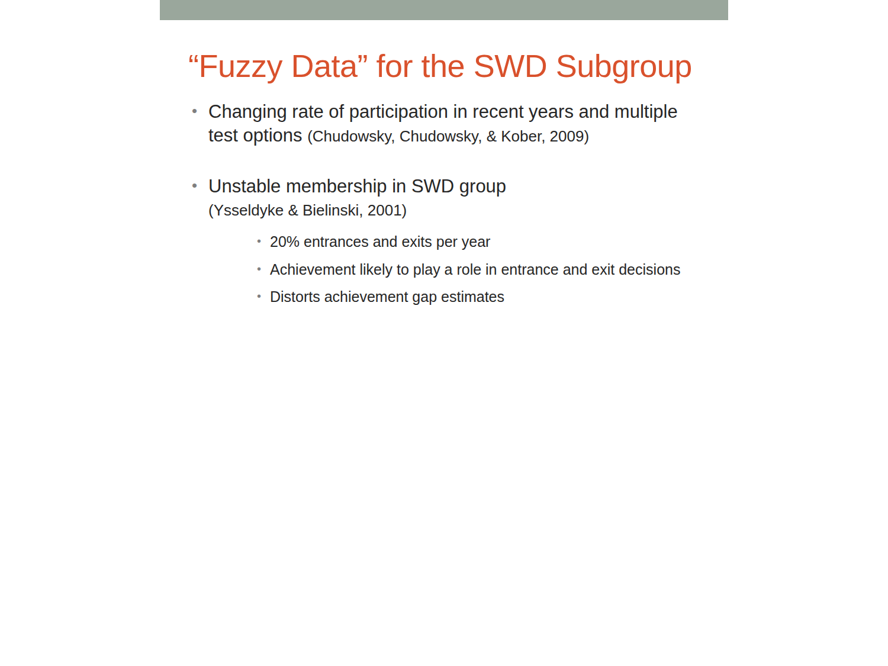“Fuzzy Data” for the SWD Subgroup
Changing rate of participation in recent years and multiple test options (Chudowsky, Chudowsky, & Kober, 2009)
Unstable membership in SWD group
(Ysseldyke & Bielinski, 2001)
20% entrances and exits per year
Achievement likely to play a role in entrance and exit decisions
Distorts achievement gap estimates